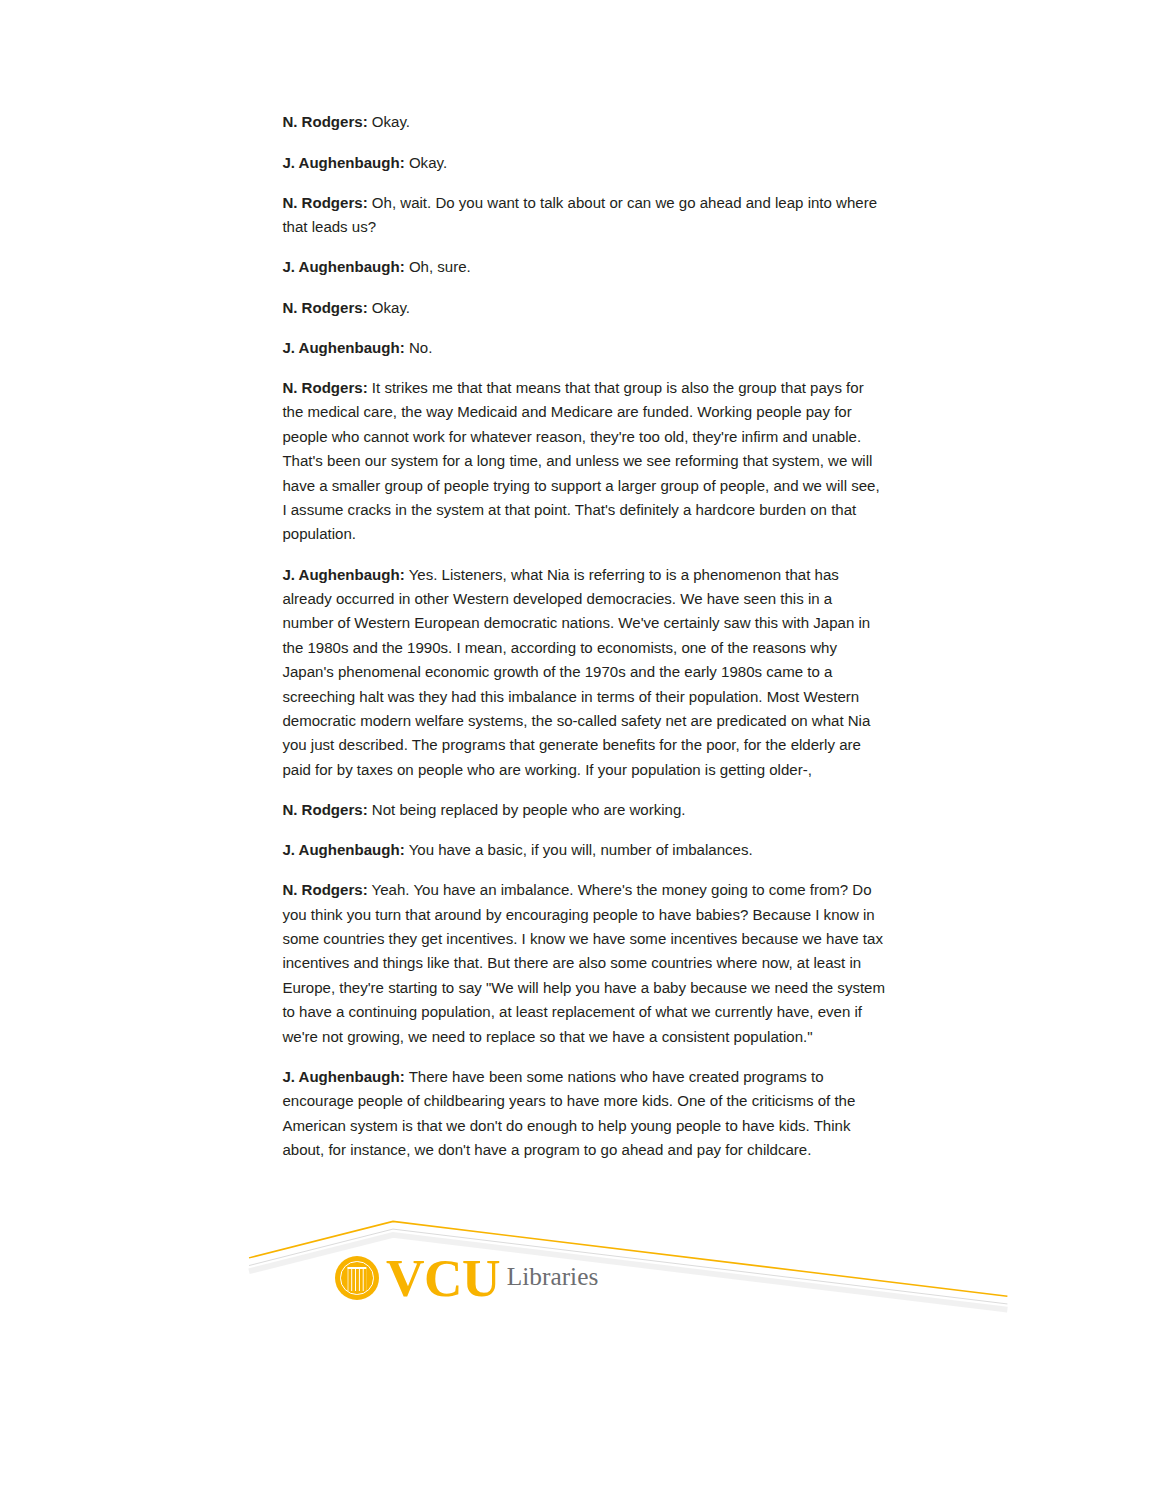N. Rodgers: Okay.
J. Aughenbaugh: Okay.
N. Rodgers: Oh, wait. Do you want to talk about or can we go ahead and leap into where that leads us?
J. Aughenbaugh: Oh, sure.
N. Rodgers: Okay.
J. Aughenbaugh: No.
N. Rodgers: It strikes me that that means that that group is also the group that pays for the medical care, the way Medicaid and Medicare are funded. Working people pay for people who cannot work for whatever reason, they're too old, they're infirm and unable. That's been our system for a long time, and unless we see reforming that system, we will have a smaller group of people trying to support a larger group of people, and we will see, I assume cracks in the system at that point. That's definitely a hardcore burden on that population.
J. Aughenbaugh: Yes. Listeners, what Nia is referring to is a phenomenon that has already occurred in other Western developed democracies. We have seen this in a number of Western European democratic nations. We've certainly saw this with Japan in the 1980s and the 1990s. I mean, according to economists, one of the reasons why Japan's phenomenal economic growth of the 1970s and the early 1980s came to a screeching halt was they had this imbalance in terms of their population. Most Western democratic modern welfare systems, the so-called safety net are predicated on what Nia you just described. The programs that generate benefits for the poor, for the elderly are paid for by taxes on people who are working. If your population is getting older-,
N. Rodgers: Not being replaced by people who are working.
J. Aughenbaugh: You have a basic, if you will, number of imbalances.
N. Rodgers: Yeah. You have an imbalance. Where's the money going to come from? Do you think you turn that around by encouraging people to have babies? Because I know in some countries they get incentives. I know we have some incentives because we have tax incentives and things like that. But there are also some countries where now, at least in Europe, they're starting to say "We will help you have a baby because we need the system to have a continuing population, at least replacement of what we currently have, even if we're not growing, we need to replace so that we have a consistent population."
J. Aughenbaugh: There have been some nations who have created programs to encourage people of childbearing years to have more kids. One of the criticisms of the American system is that we don't do enough to help young people to have kids. Think about, for instance, we don't have a program to go ahead and pay for childcare.
VCU
Libraries